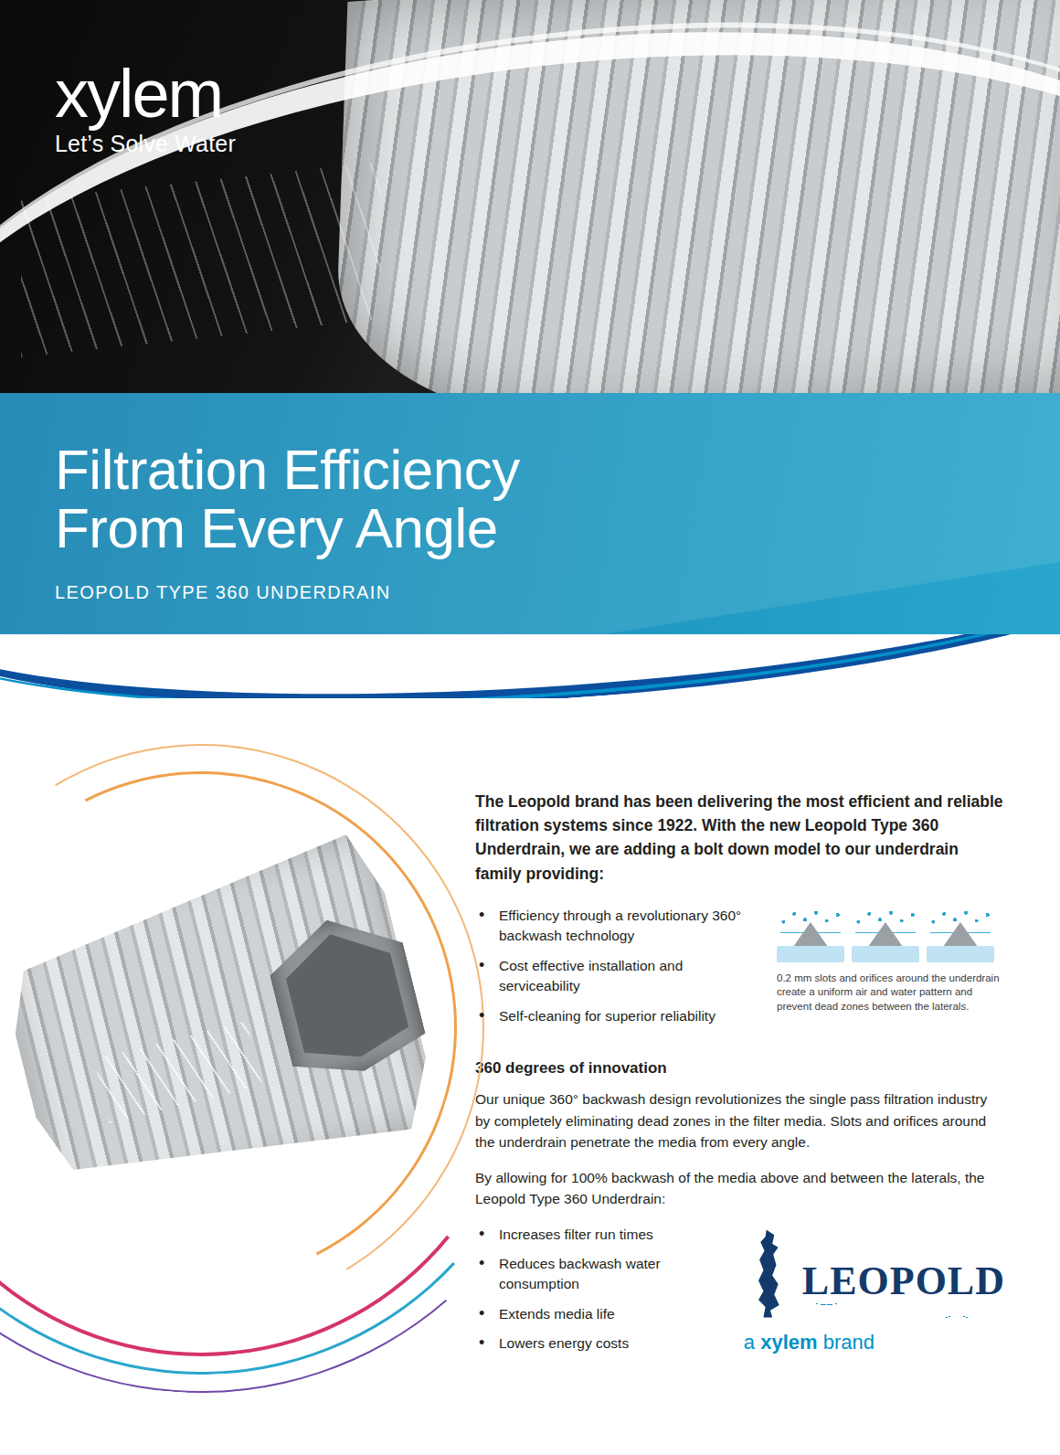xylem
Let’s Solve Water
Filtration Efficiency
From Every Angle
Leopold Type 360 Underdrain
The Leopold brand has been delivering the most efficient and reliable filtration systems since 1922. With the new Leopold Type 360 Underdrain, we are adding a bolt down model to our underdrain family providing:
Efficiency through a revolutionary 360° backwash technology
Cost effective installation and serviceability
Self-cleaning for superior reliability
0.2 mm slots and orifices around the underdrain create a uniform air and water pattern and prevent dead zones between the laterals.
360 degrees of innovation
Our unique 360° backwash design revolutionizes the single pass filtration industry by completely eliminating dead zones in the filter media. Slots and orifices around the underdrain penetrate the media from every angle.
By allowing for 100% backwash of the media above and between the laterals, the Leopold Type 360 Underdrain:
Increases filter run times
Reduces backwash water consumption
Extends media life
Lowers energy costs
LEOPOLD
a xylem brand